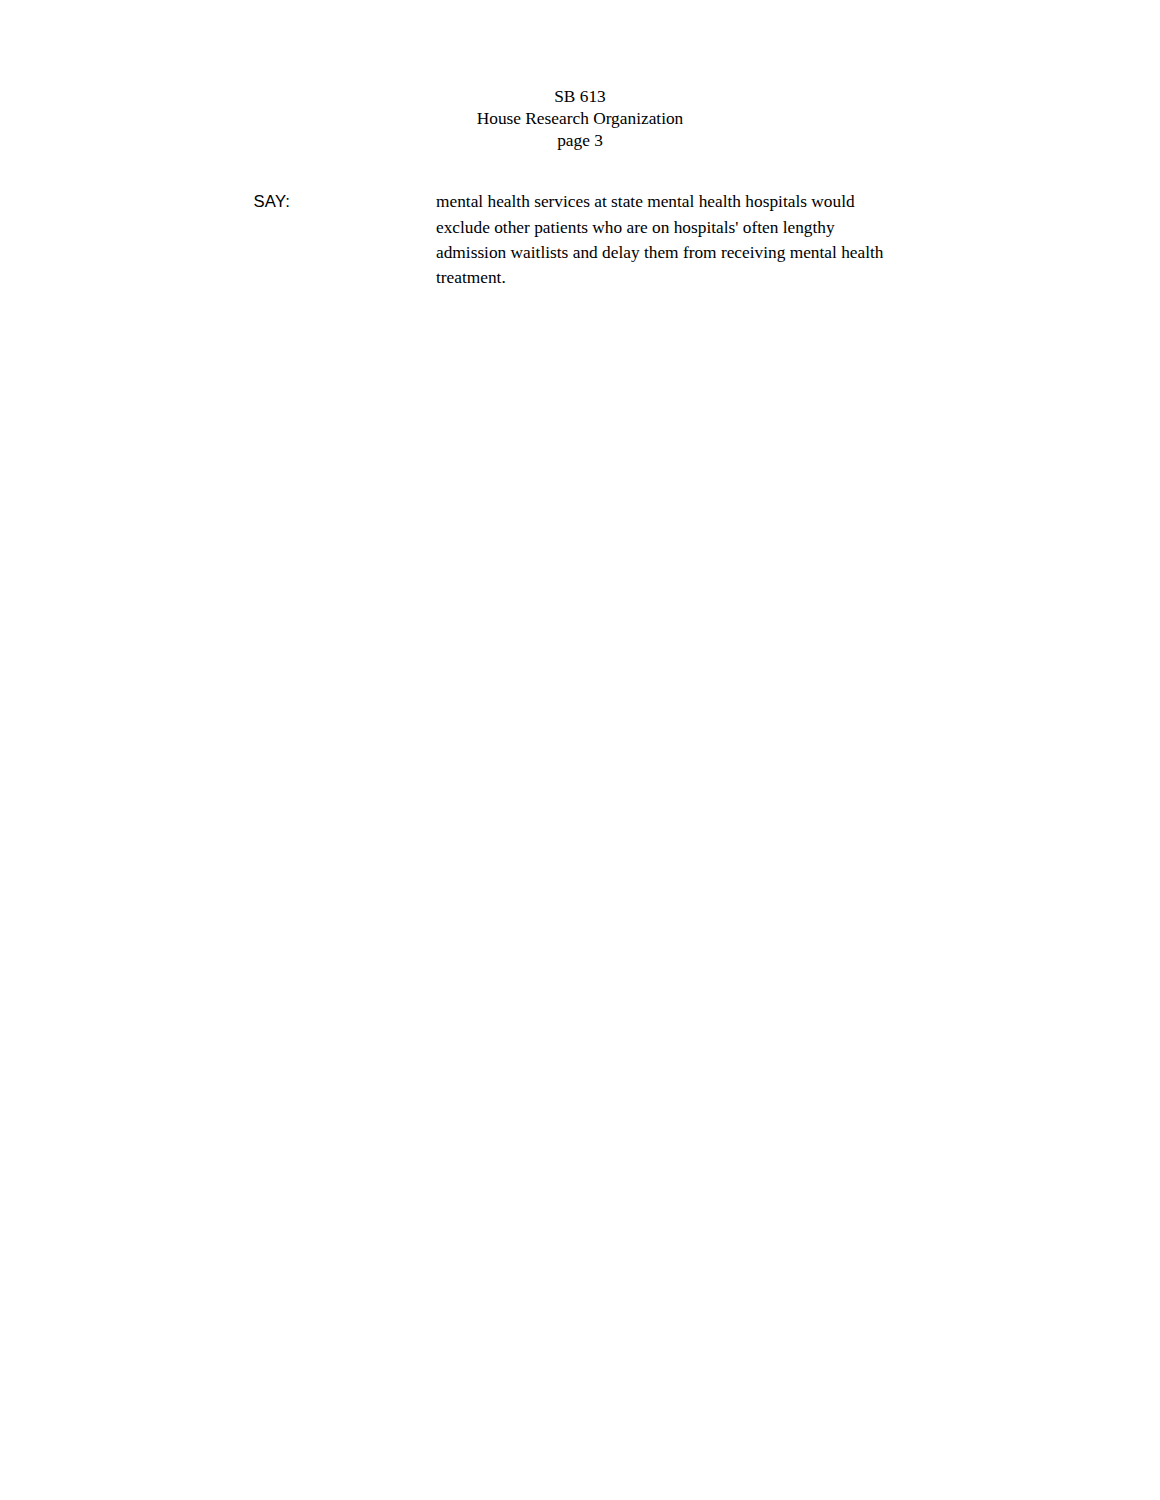SB 613 House Research Organization page 3
SAY:
mental health services at state mental health hospitals would exclude other patients who are on hospitals' often lengthy admission waitlists and delay them from receiving mental health treatment.